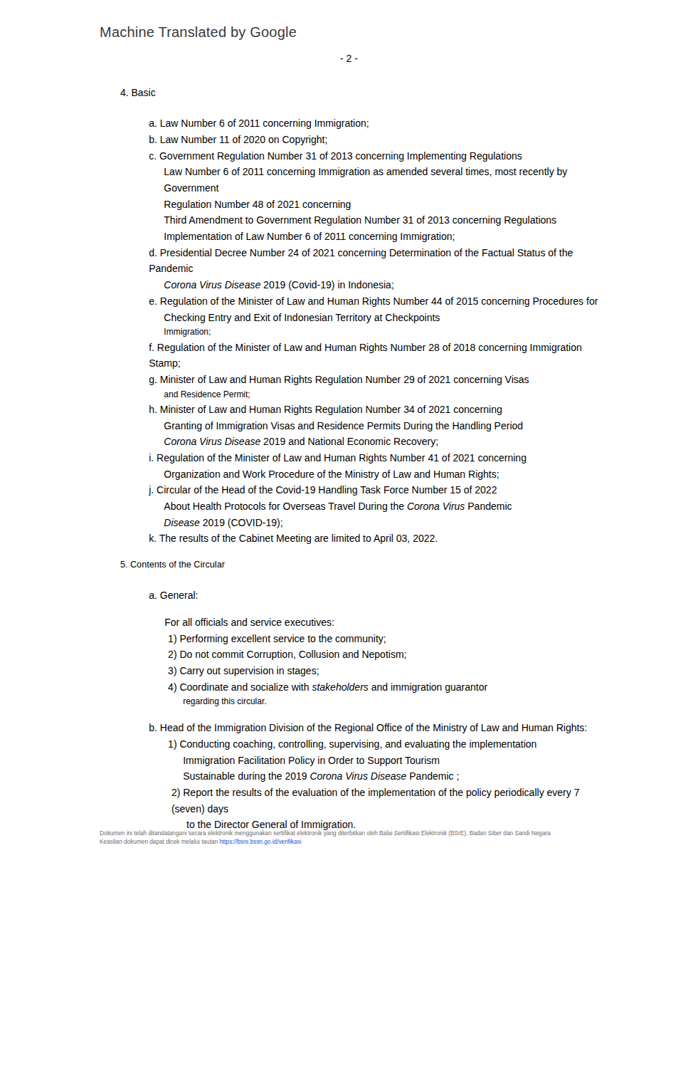Machine Translated by Google
- 2 -
4. Basic
a. Law Number 6 of 2011 concerning Immigration;
b. Law Number 11 of 2020 on Copyright;
c. Government Regulation Number 31 of 2013 concerning Implementing Regulations Law Number 6 of 2011 concerning Immigration as amended several times, most recently by Government Regulation Number 48 of 2021 concerning Third Amendment to Government Regulation Number 31 of 2013 concerning Regulations Implementation of Law Number 6 of 2011 concerning Immigration;
d. Presidential Decree Number 24 of 2021 concerning Determination of the Factual Status of the Pandemic Corona Virus Disease 2019 (Covid-19) in Indonesia;
e. Regulation of the Minister of Law and Human Rights Number 44 of 2015 concerning Procedures for Checking Entry and Exit of Indonesian Territory at Checkpoints Immigration;
f. Regulation of the Minister of Law and Human Rights Number 28 of 2018 concerning Immigration Stamp;
g. Minister of Law and Human Rights Regulation Number 29 of 2021 concerning Visas and Residence Permit;
h. Minister of Law and Human Rights Regulation Number 34 of 2021 concerning Granting of Immigration Visas and Residence Permits During the Handling Period Corona Virus Disease 2019 and National Economic Recovery;
i. Regulation of the Minister of Law and Human Rights Number 41 of 2021 concerning Organization and Work Procedure of the Ministry of Law and Human Rights;
j. Circular of the Head of the Covid-19 Handling Task Force Number 15 of 2022 About Health Protocols for Overseas Travel During the Corona Virus Pandemic Disease 2019 (COVID-19);
k. The results of the Cabinet Meeting are limited to April 03, 2022.
5. Contents of the Circular
a. General:
For all officials and service executives:
1) Performing excellent service to the community;
2) Do not commit Corruption, Collusion and Nepotism;
3) Carry out supervision in stages;
4) Coordinate and socialize with stakeholders and immigration guarantor regarding this circular.
b. Head of the Immigration Division of the Regional Office of the Ministry of Law and Human Rights:
1) Conducting coaching, controlling, supervising, and evaluating the implementation Immigration Facilitation Policy in Order to Support Tourism Sustainable during the 2019 Corona Virus Disease Pandemic ;
2) Report the results of the evaluation of the implementation of the policy periodically every 7 (seven) days to the Director General of Immigration.
Dokumen ini telah ditandatangani secara elektronik menggunakan sertifikat elektronik yang diterbitkan oleh Balai Sertifikasi Elektronik (BSrE), Badan Siber dan Sandi Negara
Keaslian dokumen dapat dicek melalui tautan https://bsre.bssn.go.id/verifikasi